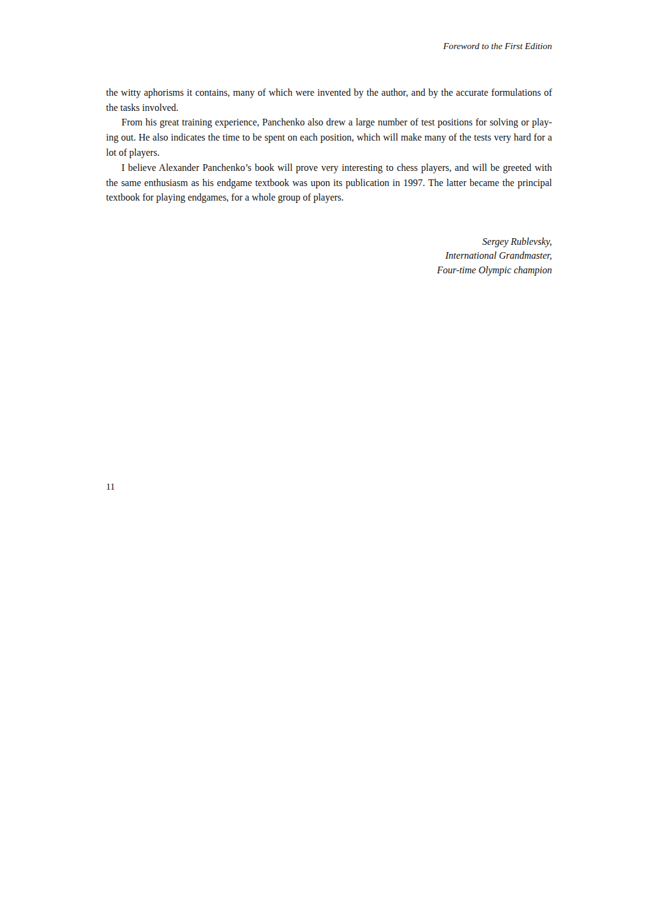Foreword to the First Edition
the witty aphorisms it contains, many of which were invented by the author, and by the accurate formulations of the tasks involved.
From his great training experience, Panchenko also drew a large number of test positions for solving or playing out. He also indicates the time to be spent on each position, which will make many of the tests very hard for a lot of players.
I believe Alexander Panchenko’s book will prove very interesting to chess players, and will be greeted with the same enthusiasm as his endgame textbook was upon its publication in 1997. The latter became the principal textbook for playing endgames, for a whole group of players.
Sergey Rublevsky,
International Grandmaster,
Four-time Olympic champion
11